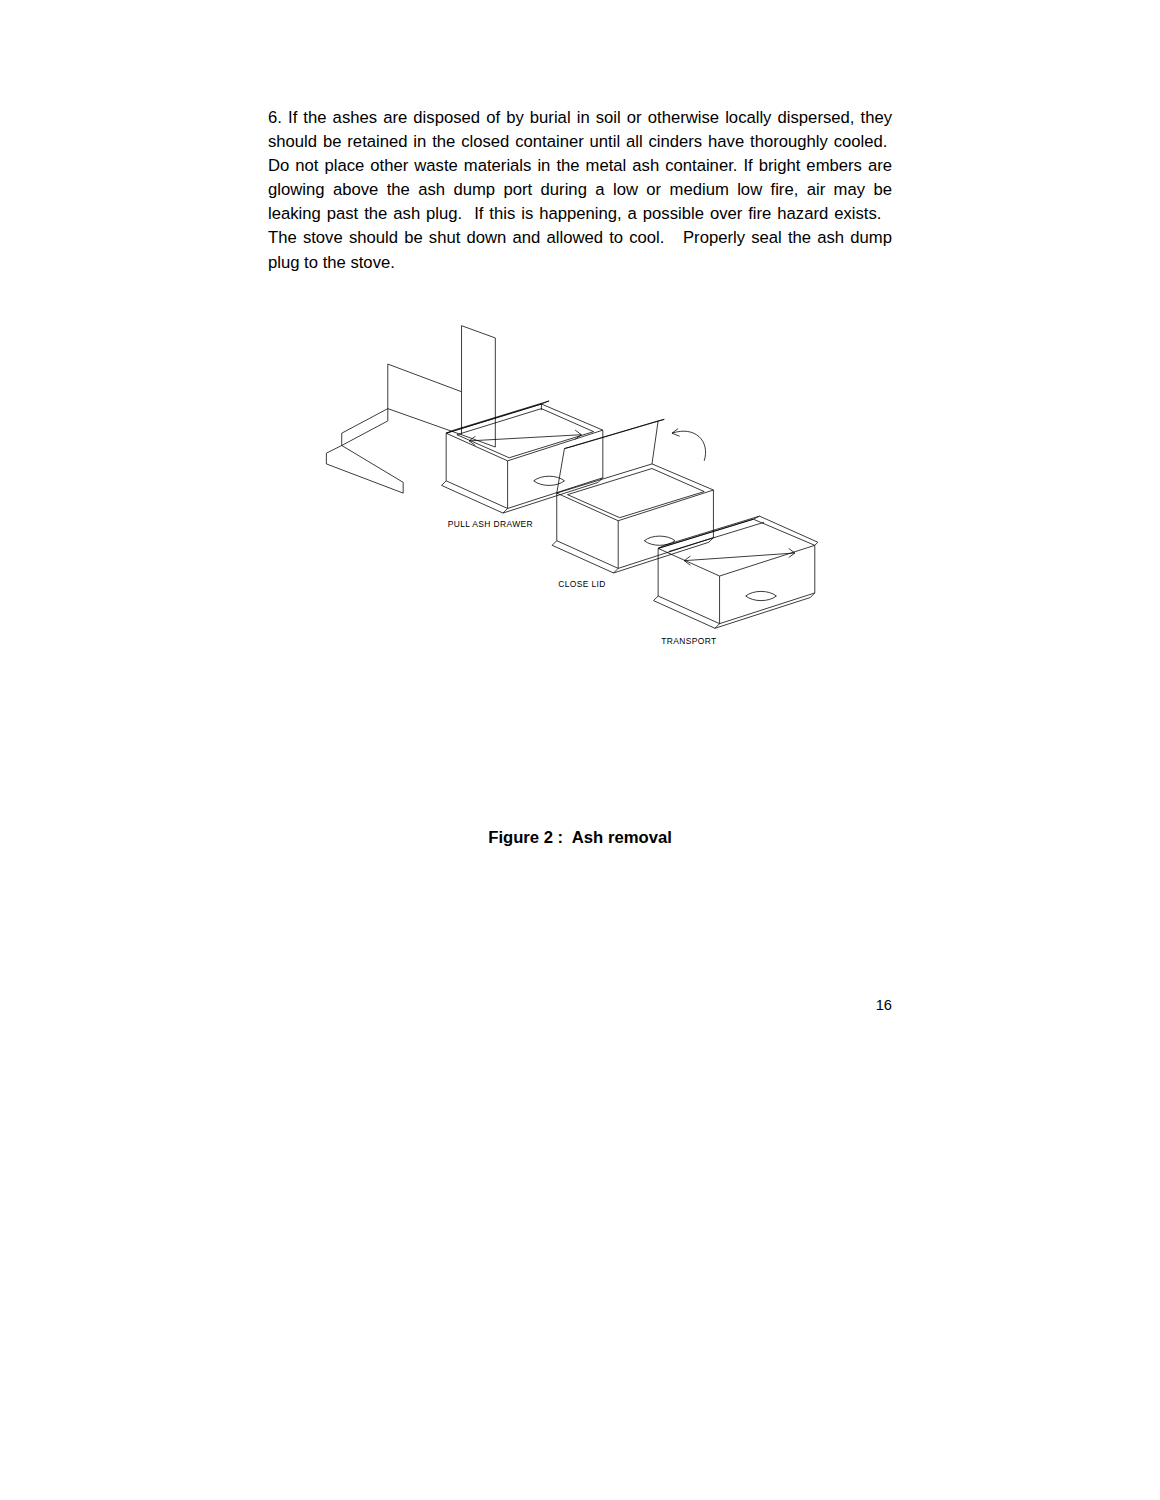6. If the ashes are disposed of by burial in soil or otherwise locally dispersed, they should be retained in the closed container until all cinders have thoroughly cooled. Do not place other waste materials in the metal ash container. If bright embers are glowing above the ash dump port during a low or medium low fire, air may be leaking past the ash plug. If this is happening, a possible over fire hazard exists. The stove should be shut down and allowed to cool. Properly seal the ash dump plug to the stove.
PULL ASH DRAWER CLOSE LID TRANSPORT
Figure 2 : Ash removal
16